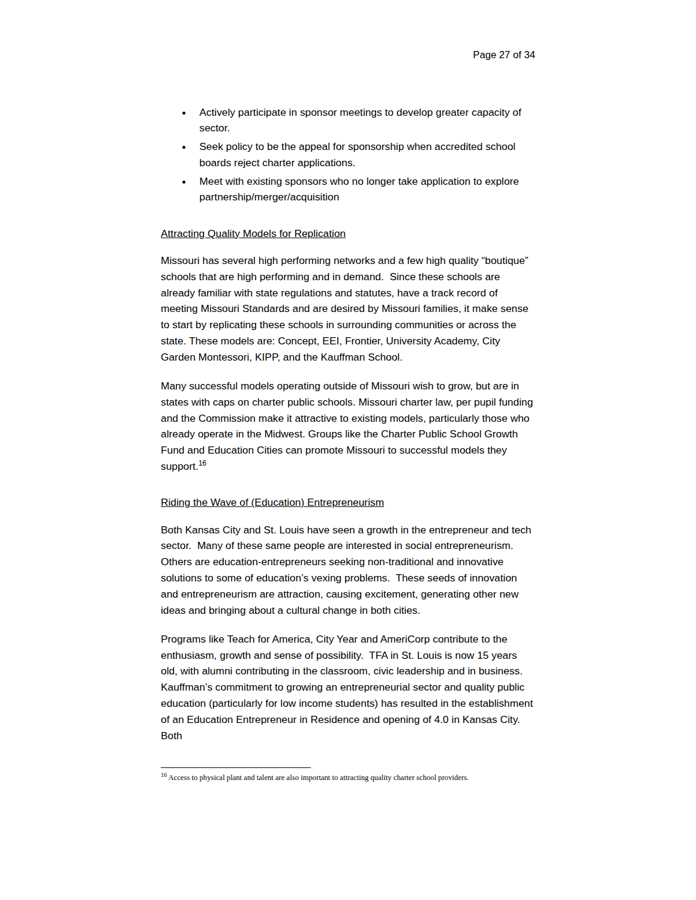Page 27 of 34
Actively participate in sponsor meetings to develop greater capacity of sector.
Seek policy to be the appeal for sponsorship when accredited school boards reject charter applications.
Meet with existing sponsors who no longer take application to explore partnership/merger/acquisition
Attracting Quality Models for Replication
Missouri has several high performing networks and a few high quality “boutique” schools that are high performing and in demand. Since these schools are already familiar with state regulations and statutes, have a track record of meeting Missouri Standards and are desired by Missouri families, it make sense to start by replicating these schools in surrounding communities or across the state. These models are: Concept, EEI, Frontier, University Academy, City Garden Montessori, KIPP, and the Kauffman School.
Many successful models operating outside of Missouri wish to grow, but are in states with caps on charter public schools. Missouri charter law, per pupil funding and the Commission make it attractive to existing models, particularly those who already operate in the Midwest. Groups like the Charter Public School Growth Fund and Education Cities can promote Missouri to successful models they support.16
Riding the Wave of (Education) Entrepreneurism
Both Kansas City and St. Louis have seen a growth in the entrepreneur and tech sector. Many of these same people are interested in social entrepreneurism. Others are education-entrepreneurs seeking non-traditional and innovative solutions to some of education’s vexing problems. These seeds of innovation and entrepreneurism are attraction, causing excitement, generating other new ideas and bringing about a cultural change in both cities.
Programs like Teach for America, City Year and AmeriCorp contribute to the enthusiasm, growth and sense of possibility. TFA in St. Louis is now 15 years old, with alumni contributing in the classroom, civic leadership and in business. Kauffman’s commitment to growing an entrepreneurial sector and quality public education (particularly for low income students) has resulted in the establishment of an Education Entrepreneur in Residence and opening of 4.0 in Kansas City. Both
16 Access to physical plant and talent are also important to attracting quality charter school providers.